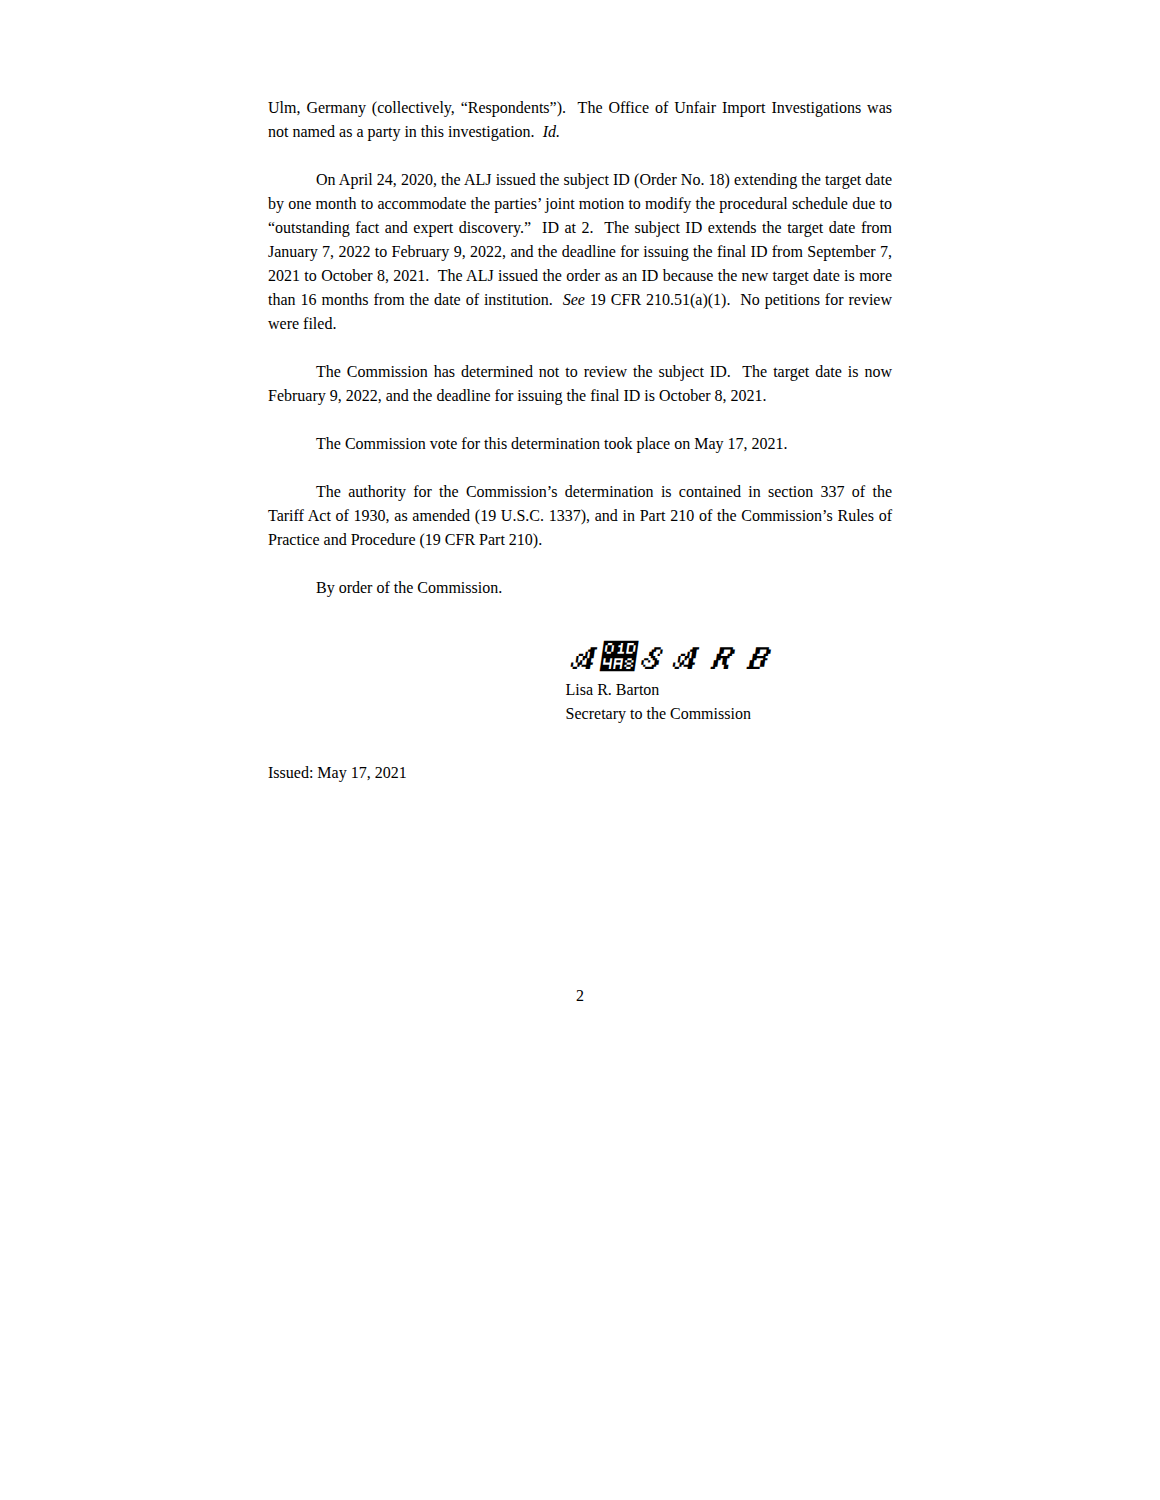Ulm, Germany (collectively, “Respondents”). The Office of Unfair Import Investigations was not named as a party in this investigation. Id.
On April 24, 2020, the ALJ issued the subject ID (Order No. 18) extending the target date by one month to accommodate the parties’ joint motion to modify the procedural schedule due to “outstanding fact and expert discovery.” ID at 2. The subject ID extends the target date from January 7, 2022 to February 9, 2022, and the deadline for issuing the final ID from September 7, 2021 to October 8, 2021. The ALJ issued the order as an ID because the new target date is more than 16 months from the date of institution. See 19 CFR 210.51(a)(1). No petitions for review were filed.
The Commission has determined not to review the subject ID. The target date is now February 9, 2022, and the deadline for issuing the final ID is October 8, 2021.
The Commission vote for this determination took place on May 17, 2021.
The authority for the Commission’s determination is contained in section 337 of the Tariff Act of 1930, as amended (19 U.S.C. 1337), and in Part 210 of the Commission’s Rules of Practice and Procedure (19 CFR Part 210).
By order of the Commission.
 𝒜𝒨𝒮𝒜 𝑹 𝑩 
Lisa R. Barton
Secretary to the Commission
Issued: May 17, 2021
2